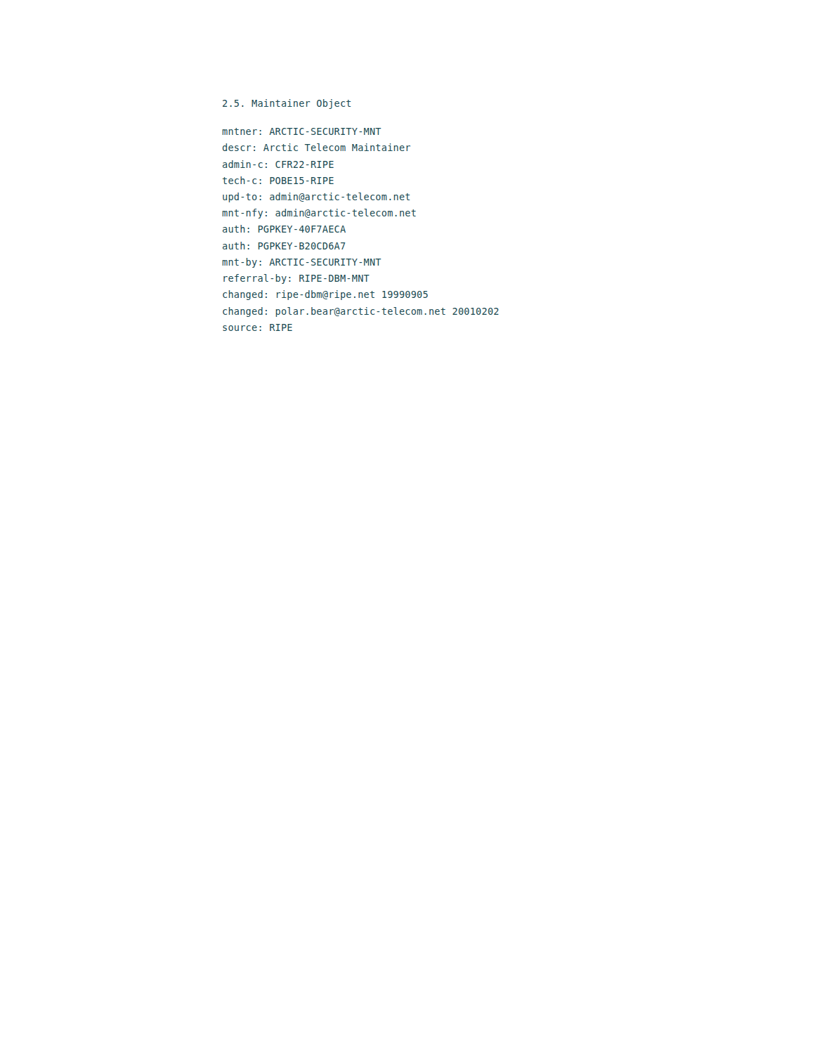2.5. Maintainer Object
mntner: ARCTIC-SECURITY-MNT
descr: Arctic Telecom Maintainer
admin-c: CFR22-RIPE
tech-c: POBE15-RIPE
upd-to: admin@arctic-telecom.net
mnt-nfy: admin@arctic-telecom.net
auth: PGPKEY-40F7AECA
auth: PGPKEY-B20CD6A7
mnt-by: ARCTIC-SECURITY-MNT
referral-by: RIPE-DBM-MNT
changed: ripe-dbm@ripe.net 19990905
changed: polar.bear@arctic-telecom.net 20010202
source: RIPE